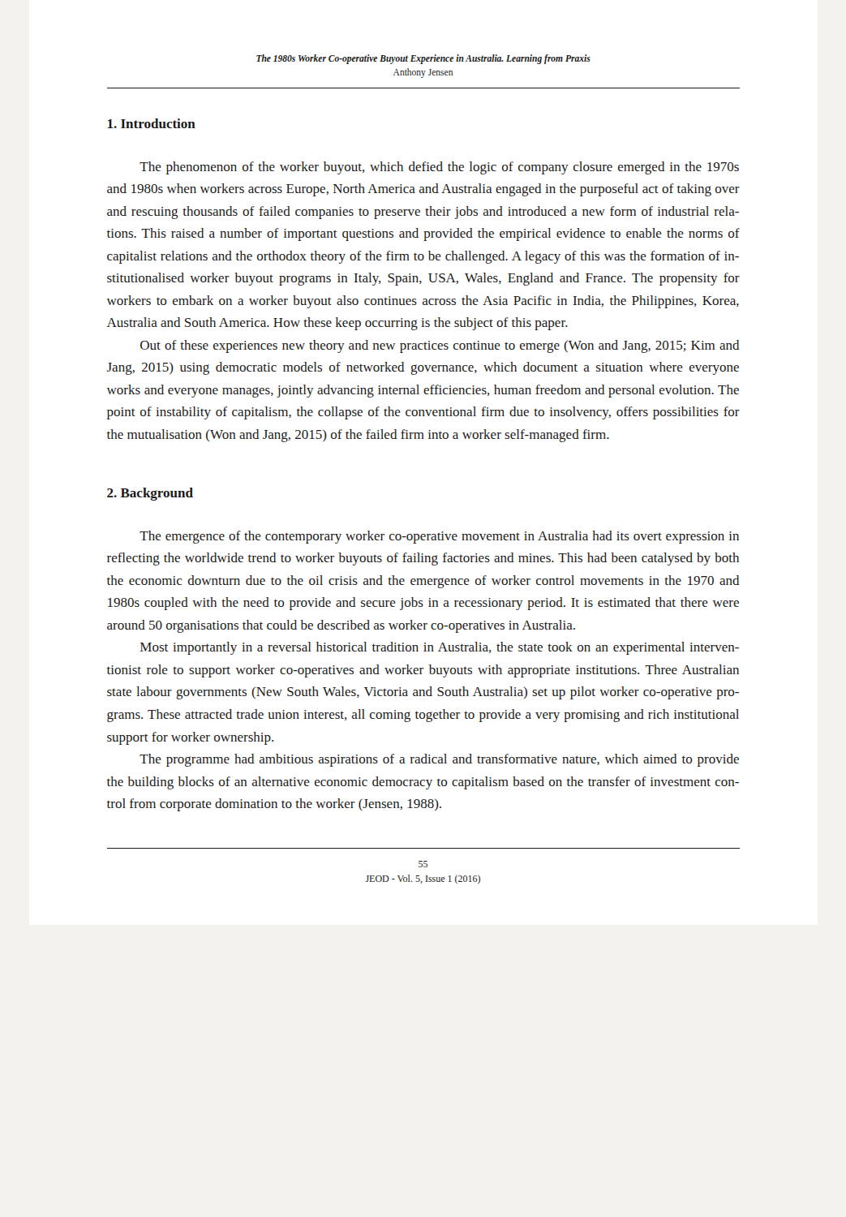The 1980s Worker Co-operative Buyout Experience in Australia. Learning from Praxis Anthony Jensen
1. Introduction
The phenomenon of the worker buyout, which defied the logic of company closure emerged in the 1970s and 1980s when workers across Europe, North America and Australia engaged in the purposeful act of taking over and rescuing thousands of failed companies to preserve their jobs and introduced a new form of industrial relations. This raised a number of important questions and provided the empirical evidence to enable the norms of capitalist relations and the orthodox theory of the firm to be challenged. A legacy of this was the formation of institutionalised worker buyout programs in Italy, Spain, USA, Wales, England and France. The propensity for workers to embark on a worker buyout also continues across the Asia Pacific in India, the Philippines, Korea, Australia and South America. How these keep occurring is the subject of this paper.
Out of these experiences new theory and new practices continue to emerge (Won and Jang, 2015; Kim and Jang, 2015) using democratic models of networked governance, which document a situation where everyone works and everyone manages, jointly advancing internal efficiencies, human freedom and personal evolution. The point of instability of capitalism, the collapse of the conventional firm due to insolvency, offers possibilities for the mutualisation (Won and Jang, 2015) of the failed firm into a worker self-managed firm.
2. Background
The emergence of the contemporary worker co-operative movement in Australia had its overt expression in reflecting the worldwide trend to worker buyouts of failing factories and mines. This had been catalysed by both the economic downturn due to the oil crisis and the emergence of worker control movements in the 1970 and 1980s coupled with the need to provide and secure jobs in a recessionary period. It is estimated that there were around 50 organisations that could be described as worker co-operatives in Australia.
Most importantly in a reversal historical tradition in Australia, the state took on an experimental interventionist role to support worker co-operatives and worker buyouts with appropriate institutions. Three Australian state labour governments (New South Wales, Victoria and South Australia) set up pilot worker co-operative programs. These attracted trade union interest, all coming together to provide a very promising and rich institutional support for worker ownership.
The programme had ambitious aspirations of a radical and transformative nature, which aimed to provide the building blocks of an alternative economic democracy to capitalism based on the transfer of investment control from corporate domination to the worker (Jensen, 1988).
55 JEOD - Vol. 5, Issue 1 (2016)